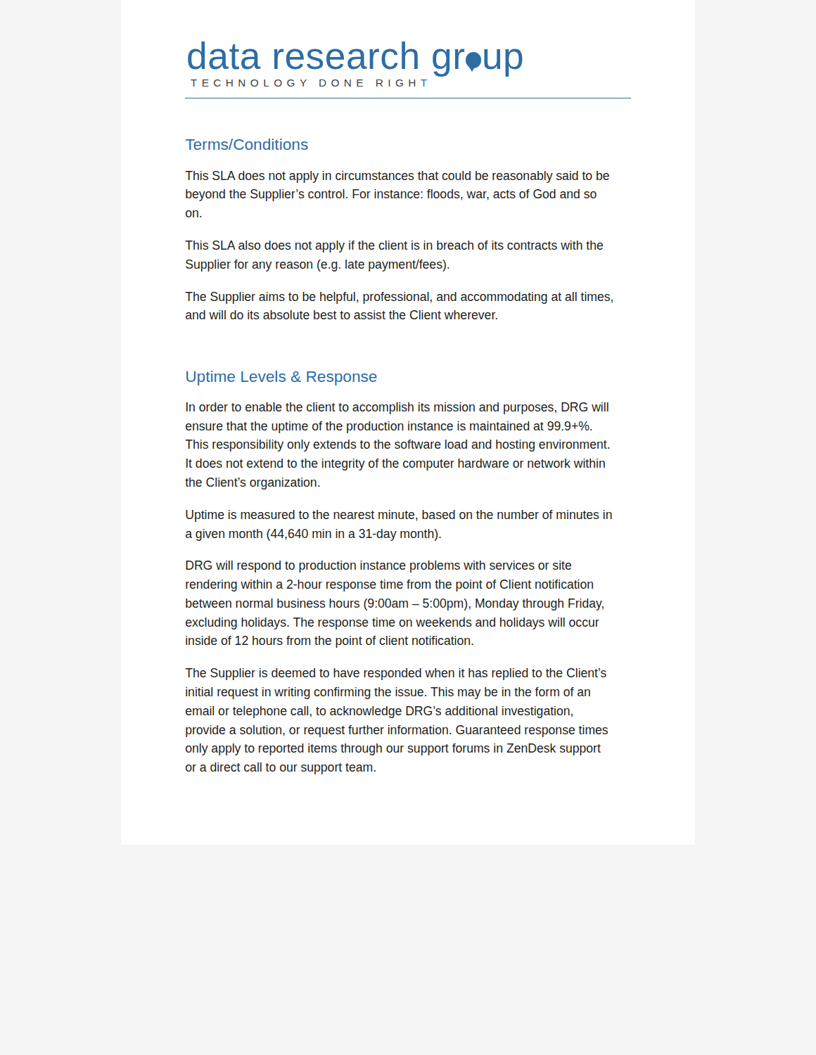data research gr up
TECHNOLOGY DONE RIGHT
Terms/Conditions
This SLA does not apply in circumstances that could be reasonably said to be beyond the Supplier’s control. For instance: floods, war, acts of God and so on.
This SLA also does not apply if the client is in breach of its contracts with the Supplier for any reason (e.g. late payment/fees).
The Supplier aims to be helpful, professional, and accommodating at all times, and will do its absolute best to assist the Client wherever.
Uptime Levels & Response
In order to enable the client to accomplish its mission and purposes, DRG will ensure that the uptime of the production instance is maintained at 99.9+%. This responsibility only extends to the software load and hosting environment. It does not extend to the integrity of the computer hardware or network within the Client’s organization.
Uptime is measured to the nearest minute, based on the number of minutes in a given month (44,640 min in a 31-day month).
DRG will respond to production instance problems with services or site rendering within a 2-hour response time from the point of Client notification between normal business hours (9:00am – 5:00pm), Monday through Friday, excluding holidays. The response time on weekends and holidays will occur inside of 12 hours from the point of client notification.
The Supplier is deemed to have responded when it has replied to the Client’s initial request in writing confirming the issue. This may be in the form of an email or telephone call, to acknowledge DRG’s additional investigation, provide a solution, or request further information. Guaranteed response times only apply to reported items through our support forums in ZenDesk support or a direct call to our support team.